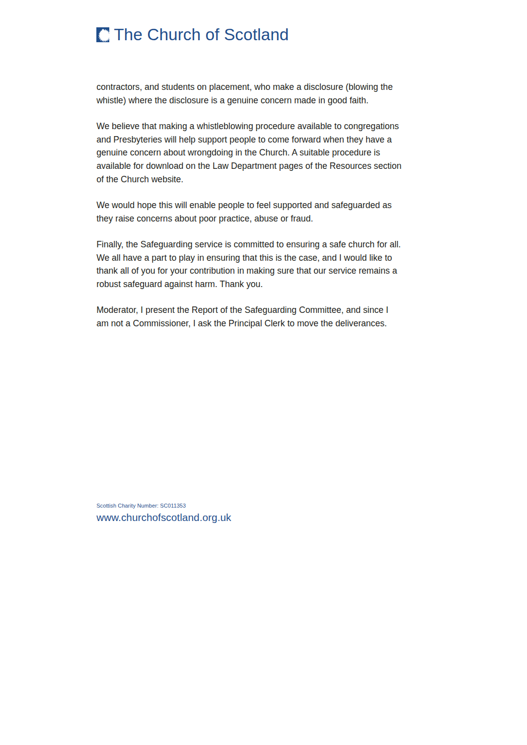The Church of Scotland
contractors, and students on placement, who make a disclosure (blowing the whistle) where the disclosure is a genuine concern made in good faith.
We believe that making a whistleblowing procedure available to congregations and Presbyteries will help support people to come forward when they have a genuine concern about wrongdoing in the Church. A suitable procedure is available for download on the Law Department pages of the Resources section of the Church website.
We would hope this will enable people to feel supported and safeguarded as they raise concerns about poor practice, abuse or fraud.
Finally, the Safeguarding service is committed to ensuring a safe church for all. We all have a part to play in ensuring that this is the case, and I would like to thank all of you for your contribution in making sure that our service remains a robust safeguard against harm. Thank you.
Moderator, I present the Report of the Safeguarding Committee, and since I am not a Commissioner, I ask the Principal Clerk to move the deliverances.
Scottish Charity Number: SC011353
www.churchofscotland.org.uk